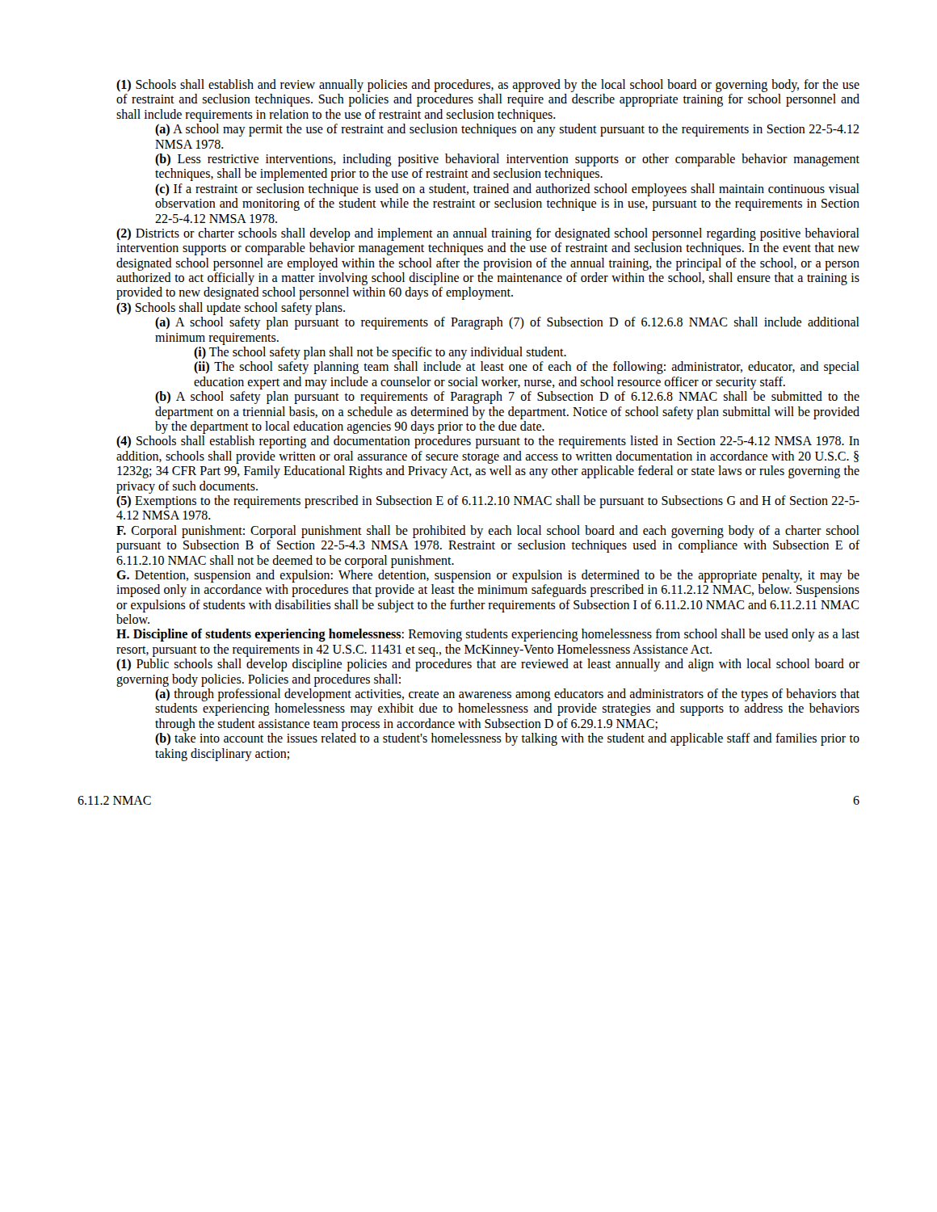(1) Schools shall establish and review annually policies and procedures, as approved by the local school board or governing body, for the use of restraint and seclusion techniques. Such policies and procedures shall require and describe appropriate training for school personnel and shall include requirements in relation to the use of restraint and seclusion techniques.
(a) A school may permit the use of restraint and seclusion techniques on any student pursuant to the requirements in Section 22-5-4.12 NMSA 1978.
(b) Less restrictive interventions, including positive behavioral intervention supports or other comparable behavior management techniques, shall be implemented prior to the use of restraint and seclusion techniques.
(c) If a restraint or seclusion technique is used on a student, trained and authorized school employees shall maintain continuous visual observation and monitoring of the student while the restraint or seclusion technique is in use, pursuant to the requirements in Section 22-5-4.12 NMSA 1978.
(2) Districts or charter schools shall develop and implement an annual training for designated school personnel regarding positive behavioral intervention supports or comparable behavior management techniques and the use of restraint and seclusion techniques. In the event that new designated school personnel are employed within the school after the provision of the annual training, the principal of the school, or a person authorized to act officially in a matter involving school discipline or the maintenance of order within the school, shall ensure that a training is provided to new designated school personnel within 60 days of employment.
(3) Schools shall update school safety plans.
(a) A school safety plan pursuant to requirements of Paragraph (7) of Subsection D of 6.12.6.8 NMAC shall include additional minimum requirements.
(i) The school safety plan shall not be specific to any individual student.
(ii) The school safety planning team shall include at least one of each of the following: administrator, educator, and special education expert and may include a counselor or social worker, nurse, and school resource officer or security staff.
(b) A school safety plan pursuant to requirements of Paragraph 7 of Subsection D of 6.12.6.8 NMAC shall be submitted to the department on a triennial basis, on a schedule as determined by the department. Notice of school safety plan submittal will be provided by the department to local education agencies 90 days prior to the due date.
(4) Schools shall establish reporting and documentation procedures pursuant to the requirements listed in Section 22-5-4.12 NMSA 1978. In addition, schools shall provide written or oral assurance of secure storage and access to written documentation in accordance with 20 U.S.C. § 1232g; 34 CFR Part 99, Family Educational Rights and Privacy Act, as well as any other applicable federal or state laws or rules governing the privacy of such documents.
(5) Exemptions to the requirements prescribed in Subsection E of 6.11.2.10 NMAC shall be pursuant to Subsections G and H of Section 22-5-4.12 NMSA 1978.
F. Corporal punishment: Corporal punishment shall be prohibited by each local school board and each governing body of a charter school pursuant to Subsection B of Section 22-5-4.3 NMSA 1978. Restraint or seclusion techniques used in compliance with Subsection E of 6.11.2.10 NMAC shall not be deemed to be corporal punishment.
G. Detention, suspension and expulsion: Where detention, suspension or expulsion is determined to be the appropriate penalty, it may be imposed only in accordance with procedures that provide at least the minimum safeguards prescribed in 6.11.2.12 NMAC, below. Suspensions or expulsions of students with disabilities shall be subject to the further requirements of Subsection I of 6.11.2.10 NMAC and 6.11.2.11 NMAC below.
H. Discipline of students experiencing homelessness: Removing students experiencing homelessness from school shall be used only as a last resort, pursuant to the requirements in 42 U.S.C. 11431 et seq., the McKinney-Vento Homelessness Assistance Act.
(1) Public schools shall develop discipline policies and procedures that are reviewed at least annually and align with local school board or governing body policies. Policies and procedures shall:
(a) through professional development activities, create an awareness among educators and administrators of the types of behaviors that students experiencing homelessness may exhibit due to homelessness and provide strategies and supports to address the behaviors through the student assistance team process in accordance with Subsection D of 6.29.1.9 NMAC;
(b) take into account the issues related to a student's homelessness by talking with the student and applicable staff and families prior to taking disciplinary action;
6.11.2 NMAC 6